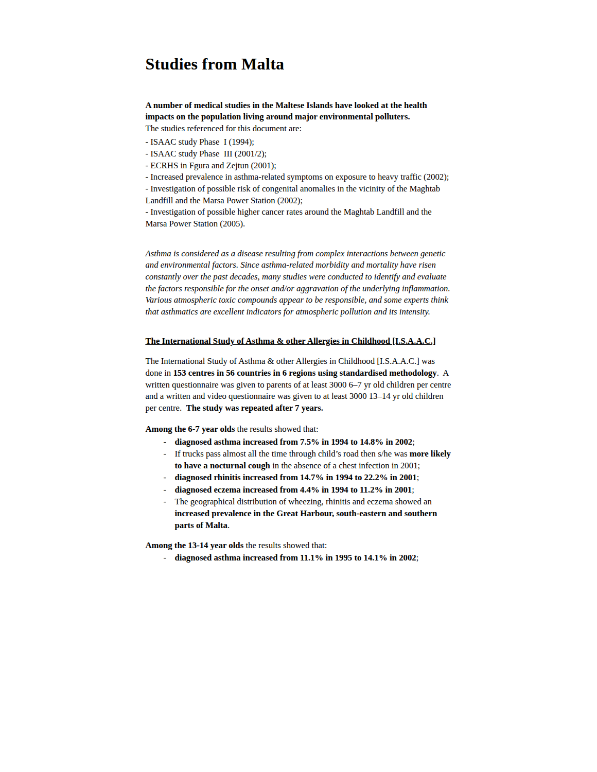Studies from Malta
A number of medical studies in the Maltese Islands have looked at the health impacts on the population living around major environmental polluters.
The studies referenced for this document are:
- ISAAC study Phase I (1994);
- ISAAC study Phase III (2001/2);
- ECRHS in Fgura and Zejtun (2001);
- Increased prevalence in asthma-related symptoms on exposure to heavy traffic (2002);
- Investigation of possible risk of congenital anomalies in the vicinity of the Maghtab Landfill and the Marsa Power Station (2002);
- Investigation of possible higher cancer rates around the Maghtab Landfill and the Marsa Power Station (2005).
Asthma is considered as a disease resulting from complex interactions between genetic and environmental factors. Since asthma-related morbidity and mortality have risen constantly over the past decades, many studies were conducted to identify and evaluate the factors responsible for the onset and/or aggravation of the underlying inflammation. Various atmospheric toxic compounds appear to be responsible, and some experts think that asthmatics are excellent indicators for atmospheric pollution and its intensity.
The International Study of Asthma & other Allergies in Childhood [I.S.A.A.C.]
The International Study of Asthma & other Allergies in Childhood [I.S.A.A.C.] was done in 153 centres in 56 countries in 6 regions using standardised methodology. A written questionnaire was given to parents of at least 3000 6–7 yr old children per centre and a written and video questionnaire was given to at least 3000 13–14 yr old children per centre. The study was repeated after 7 years.
Among the 6-7 year olds the results showed that:
diagnosed asthma increased from 7.5% in 1994 to 14.8% in 2002;
If trucks pass almost all the time through child’s road then s/he was more likely to have a nocturnal cough in the absence of a chest infection in 2001;
diagnosed rhinitis increased from 14.7% in 1994 to 22.2% in 2001;
diagnosed eczema increased from 4.4% in 1994 to 11.2% in 2001;
The geographical distribution of wheezing, rhinitis and eczema showed an increased prevalence in the Great Harbour, south-eastern and southern parts of Malta.
Among the 13-14 year olds the results showed that:
diagnosed asthma increased from 11.1% in 1995 to 14.1% in 2002;